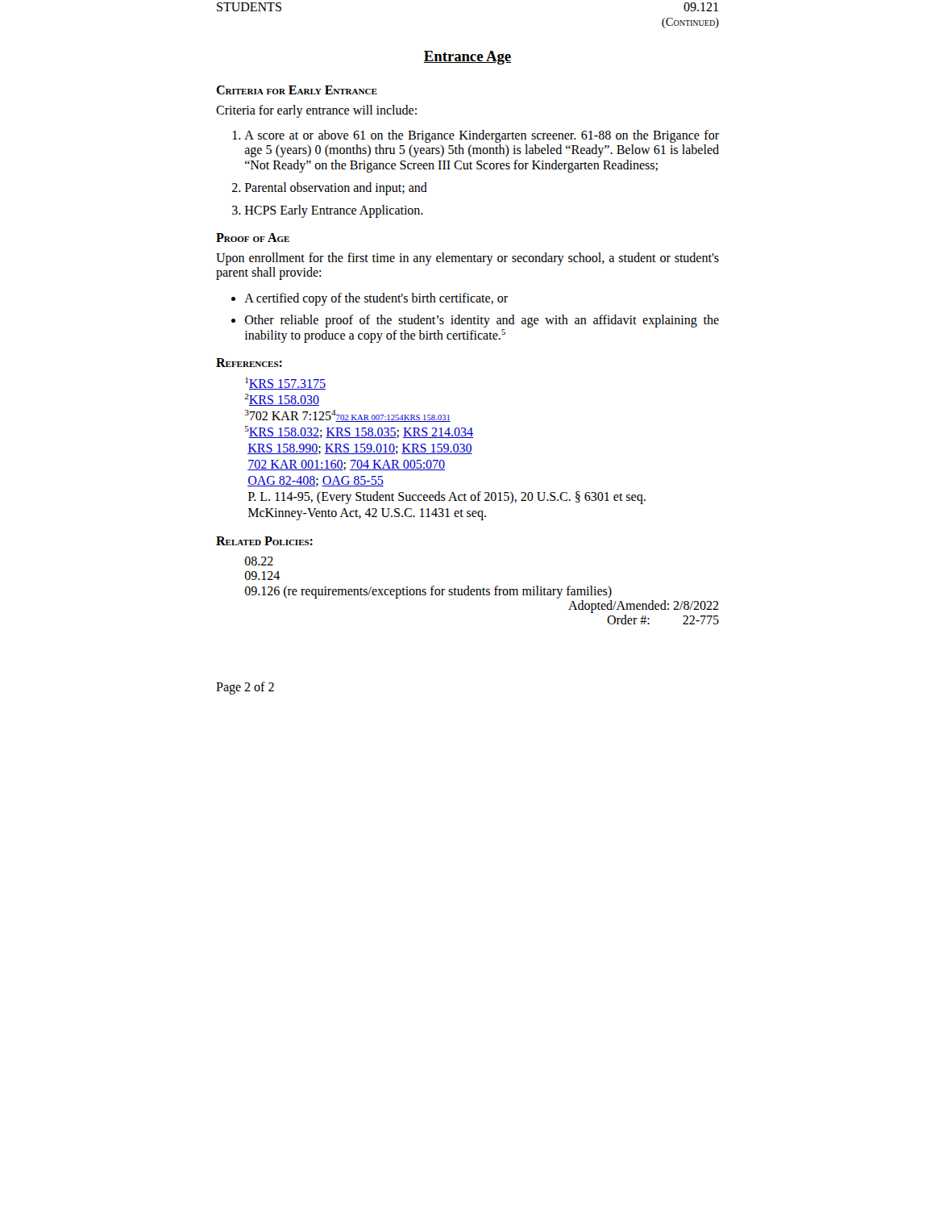STUDENTS
09.121
(Continued)
Entrance Age
Criteria for Early Entrance
Criteria for early entrance will include:
A score at or above 61 on the Brigance Kindergarten screener. 61-88 on the Brigance for age 5 (years) 0 (months) thru 5 (years) 5th (month) is labeled “Ready”. Below 61 is labeled “Not Ready” on the Brigance Screen III Cut Scores for Kindergarten Readiness;
Parental observation and input; and
HCPS Early Entrance Application.
Proof of Age
Upon enrollment for the first time in any elementary or secondary school, a student or student's parent shall provide:
A certified copy of the student's birth certificate, or
Other reliable proof of the student’s identity and age with an affidavit explaining the inability to produce a copy of the birth certificate.5
References:
1KRS 157.3175
2KRS 158.030
3702 KAR 7:1254702 KAR 007:1254KRS 158.031
5KRS 158.032; KRS 158.035; KRS 214.034
KRS 158.990; KRS 159.010; KRS 159.030
702 KAR 001:160; 704 KAR 005:070
OAG 82-408; OAG 85-55
P. L. 114-95, (Every Student Succeeds Act of 2015), 20 U.S.C. § 6301 et seq.
McKinney-Vento Act, 42 U.S.C. 11431 et seq.
Related Policies:
08.22
09.124
09.126 (re requirements/exceptions for students from military families)
Adopted/Amended: 2/8/2022
Order #: 22-775
Page 2 of 2